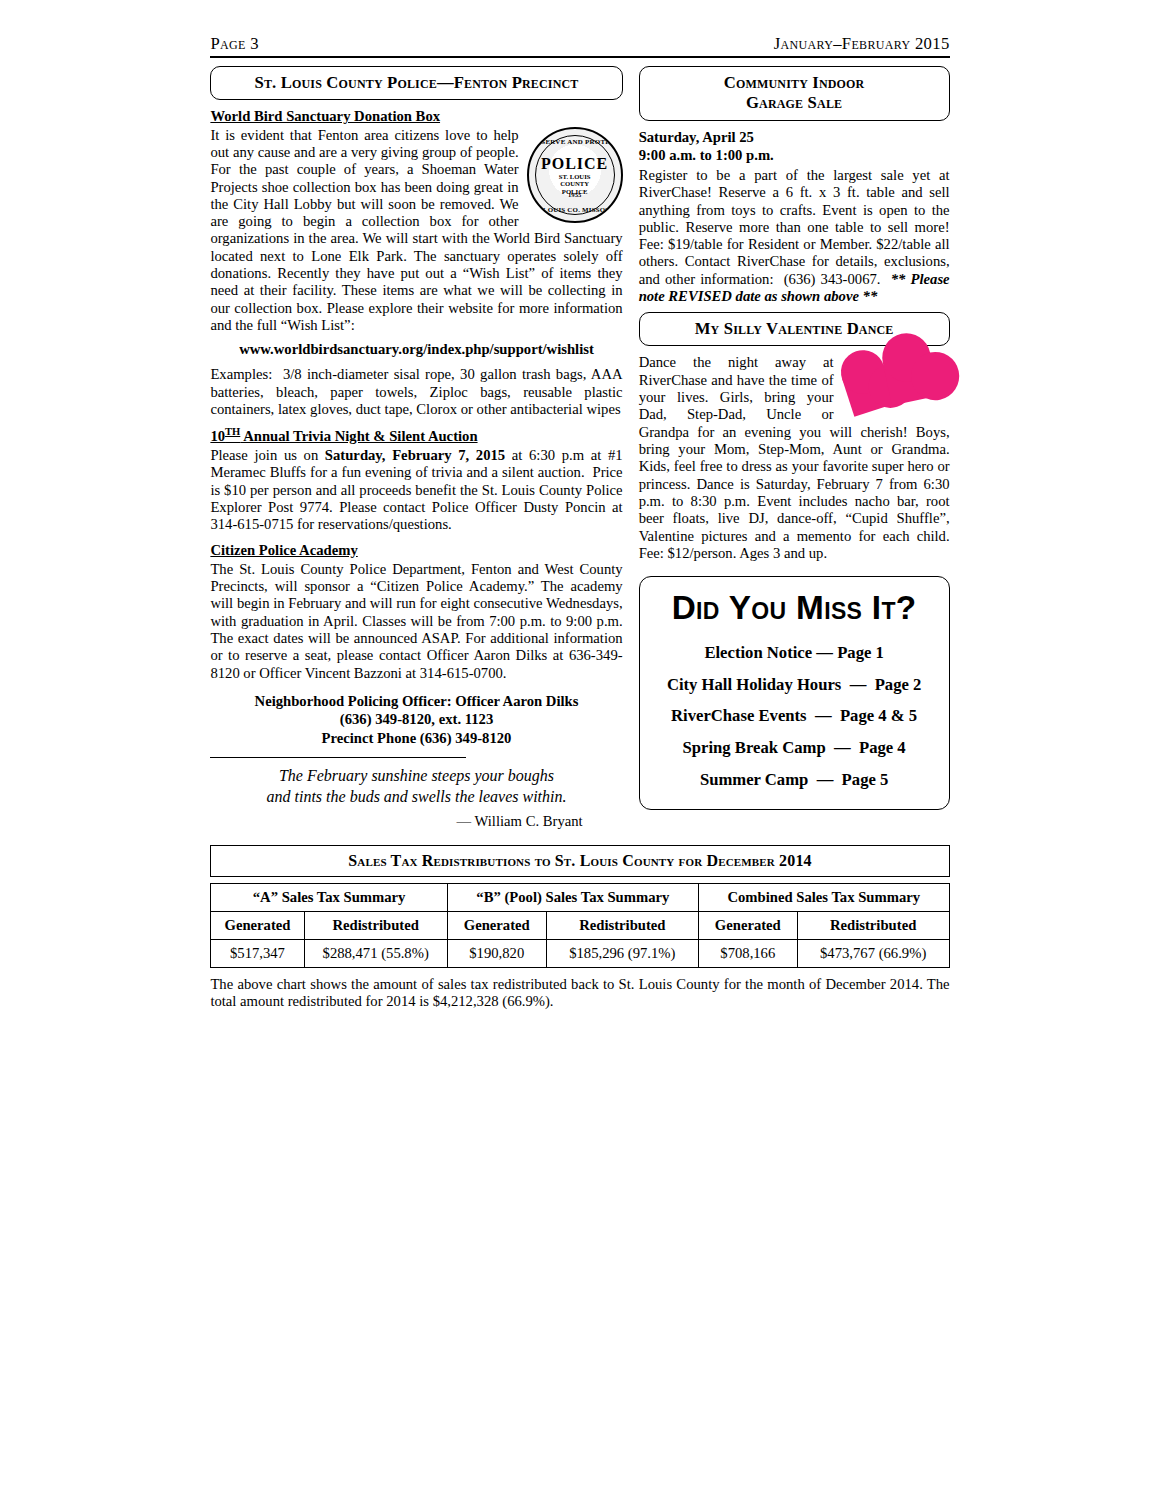Page 3
January–February 2015
St. Louis County Police—Fenton Precinct
World Bird Sanctuary Donation Box
TO SERVE AND PROTECT
POLICE
ST. LOUIS
COUNTY
POLICE
1955
ST. LOUIS CO. MISSOURI
It is evident that Fenton area citizens love to help out any cause and are a very giving group of people. For the past couple of years, a Shoeman Water Projects shoe collection box has been doing great in the City Hall Lobby but will soon be removed. We are going to begin a collection box for other organizations in the area. We will start with the World Bird Sanctuary located next to Lone Elk Park. The sanctuary operates solely off donations. Recently they have put out a “Wish List” of items they need at their facility. These items are what we will be collecting in our collection box. Please explore their website for more information and the full “Wish List”:
www.worldbirdsanctuary.org/index.php/support/wishlist
Examples: 3/8 inch-diameter sisal rope, 30 gallon trash bags, AAA batteries, bleach, paper towels, Ziploc bags, reusable plastic containers, latex gloves, duct tape, Clorox or other antibacterial wipes
10TH Annual Trivia Night & Silent Auction
Please join us on Saturday, February 7, 2015 at 6:30 p.m at #1 Meramec Bluffs for a fun evening of trivia and a silent auction. Price is $10 per person and all proceeds benefit the St. Louis County Police Explorer Post 9774. Please contact Police Officer Dusty Poncin at 314-615-0715 for reservations/questions.
Citizen Police Academy
The St. Louis County Police Department, Fenton and West County Precincts, will sponsor a “Citizen Police Academy.” The academy will begin in February and will run for eight consecutive Wednesdays, with graduation in April. Classes will be from 7:00 p.m. to 9:00 p.m. The exact dates will be announced ASAP. For additional information or to reserve a seat, please contact Officer Aaron Dilks at 636-349-8120 or Officer Vincent Bazzoni at 314-615-0700.
Neighborhood Policing Officer: Officer Aaron Dilks
(636) 349-8120, ext. 1123
Precinct Phone (636) 349-8120
The February sunshine steeps your boughs
and tints the buds and swells the leaves within. — William C. Bryant
Community Indoor
Garage Sale
Saturday, April 25
9:00 a.m. to 1:00 p.m.
Register to be a part of the largest sale yet at RiverChase! Reserve a 6 ft. x 3 ft. table and sell anything from toys to crafts. Event is open to the public. Reserve more than one table to sell more! Fee: $19/table for Resident or Member. $22/table all others. Contact RiverChase for details, exclusions, and other information: (636) 343-0067. ** Please note REVISED date as shown above **
My Silly Valentine Dance
Dance the night away at RiverChase and have the time of your lives. Girls, bring your Dad, Step-Dad, Uncle or Grandpa for an evening you will cherish! Boys, bring your Mom, Step-Mom, Aunt or Grandma. Kids, feel free to dress as your favorite super hero or princess. Dance is Saturday, February 7 from 6:30 p.m. to 8:30 p.m. Event includes nacho bar, root beer floats, live DJ, dance-off, “Cupid Shuffle”, Valentine pictures and a memento for each child. Fee: $12/person. Ages 3 and up.
Did You Miss It?
Election Notice — Page 1
City Hall Holiday Hours — Page 2
RiverChase Events — Page 4 & 5
Spring Break Camp — Page 4
Summer Camp — Page 5
Sales Tax Redistributions to St. Louis County for December 2014
| “A” Sales Tax Summary | “B” (Pool) Sales Tax Summary | Combined Sales Tax Summary |
| --- | --- | --- |
| Generated | Redistributed | Generated | Redistributed | Generated | Redistributed |
| $517,347 | $288,471 (55.8%) | $190,820 | $185,296 (97.1%) | $708,166 | $473,767 (66.9%) |
The above chart shows the amount of sales tax redistributed back to St. Louis County for the month of December 2014. The total amount redistributed for 2014 is $4,212,328 (66.9%).